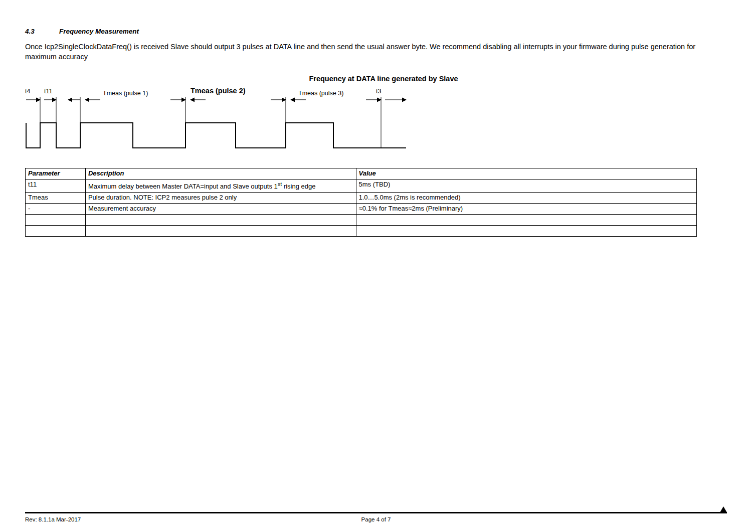4.3 Frequency Measurement
Once Icp2SingleClockDataFreq() is received Slave should output 3 pulses at DATA line and then send the usual answer byte. We recommend disabling all interrupts in your firmware during pulse generation for maximum accuracy
Frequency at DATA line generated by Slave
t4 t11 Tmeas (pulse 1) Tmeas (pulse 2) Tmeas (pulse 3) t3
| Parameter | Description | Value |
| --- | --- | --- |
| t11 | Maximum delay between Master DATA=input and Slave outputs 1 st rising edge | 5ms (TBD) |
| Tmeas | Pulse duration. NOTE: ICP2 measures pulse 2 only | 1.0…5.0ms (2ms is recommended) |
| - | Measurement accuracy | ≈0.1% for Tmeas≈2ms (Preliminary) |
Rev: 8.1.1a Mar-2017 Page 4 of 7